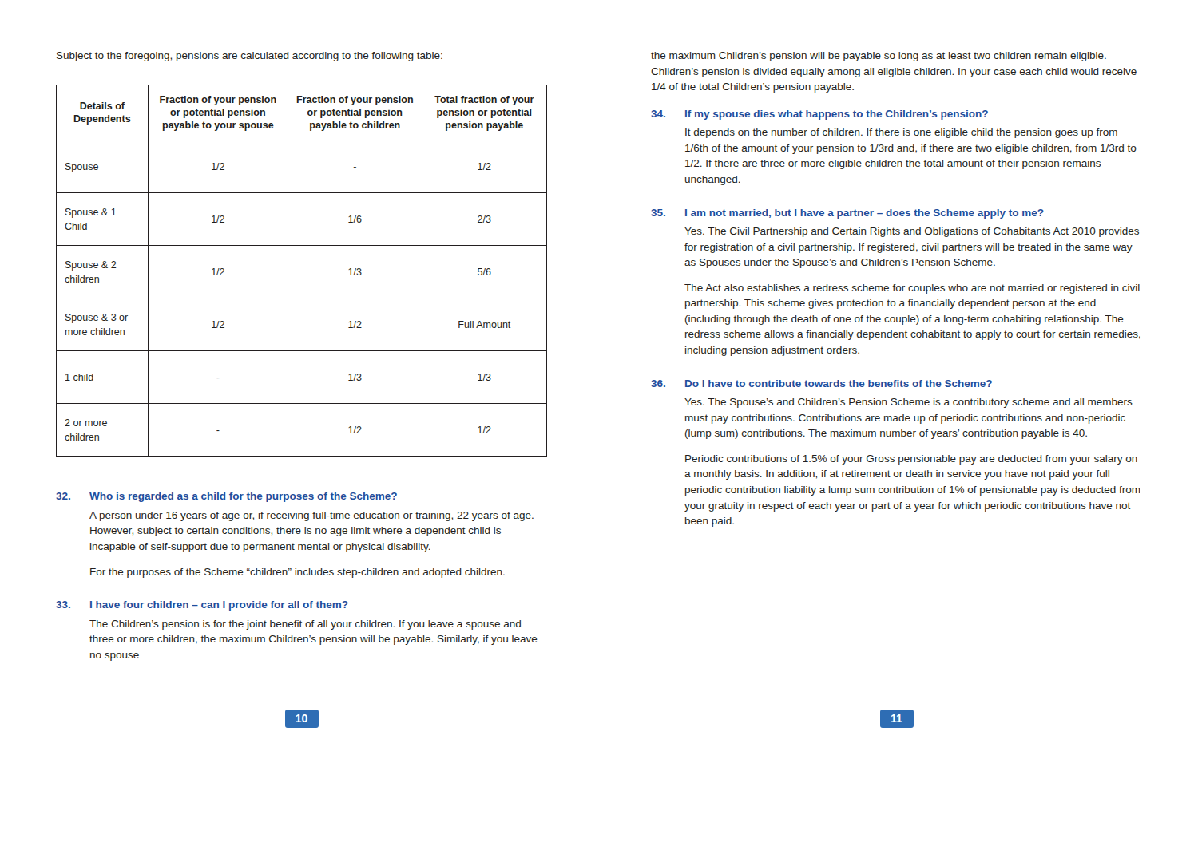Subject to the foregoing, pensions are calculated according to the following table:
| Details of Dependents | Fraction of your pension or potential pension payable to your spouse | Fraction of your pension or potential pension payable to children | Total fraction of your pension or potential pension payable |
| --- | --- | --- | --- |
| Spouse | 1/2 | - | 1/2 |
| Spouse & 1 Child | 1/2 | 1/6 | 2/3 |
| Spouse & 2 children | 1/2 | 1/3 | 5/6 |
| Spouse & 3 or more children | 1/2 | 1/2 | Full Amount |
| 1 child | - | 1/3 | 1/3 |
| 2 or more children | - | 1/2 | 1/2 |
32. Who is regarded as a child for the purposes of the Scheme?
A person under 16 years of age or, if receiving full-time education or training, 22 years of age. However, subject to certain conditions, there is no age limit where a dependent child is incapable of self-support due to permanent mental or physical disability.
For the purposes of the Scheme “children” includes step-children and adopted children.
33. I have four children – can I provide for all of them?
The Children’s pension is for the joint benefit of all your children. If you leave a spouse and three or more children, the maximum Children’s pension will be payable. Similarly, if you leave no spouse
10
the maximum Children’s pension will be payable so long as at least two children remain eligible. Children’s pension is divided equally among all eligible children. In your case each child would receive 1/4 of the total Children’s pension payable.
34. If my spouse dies what happens to the Children’s pension?
It depends on the number of children. If there is one eligible child the pension goes up from 1/6th of the amount of your pension to 1/3rd and, if there are two eligible children, from 1/3rd to 1/2. If there are three or more eligible children the total amount of their pension remains unchanged.
35. I am not married, but I have a partner – does the Scheme apply to me?
Yes. The Civil Partnership and Certain Rights and Obligations of Cohabitants Act 2010 provides for registration of a civil partnership. If registered, civil partners will be treated in the same way as Spouses under the Spouse’s and Children’s Pension Scheme.
The Act also establishes a redress scheme for couples who are not married or registered in civil partnership. This scheme gives protection to a financially dependent person at the end (including through the death of one of the couple) of a long-term cohabiting relationship. The redress scheme allows a financially dependent cohabitant to apply to court for certain remedies, including pension adjustment orders.
36. Do I have to contribute towards the benefits of the Scheme?
Yes. The Spouse’s and Children’s Pension Scheme is a contributory scheme and all members must pay contributions. Contributions are made up of periodic contributions and non-periodic (lump sum) contributions. The maximum number of years’ contribution payable is 40.
Periodic contributions of 1.5% of your Gross pensionable pay are deducted from your salary on a monthly basis. In addition, if at retirement or death in service you have not paid your full periodic contribution liability a lump sum contribution of 1% of pensionable pay is deducted from your gratuity in respect of each year or part of a year for which periodic contributions have not been paid.
11